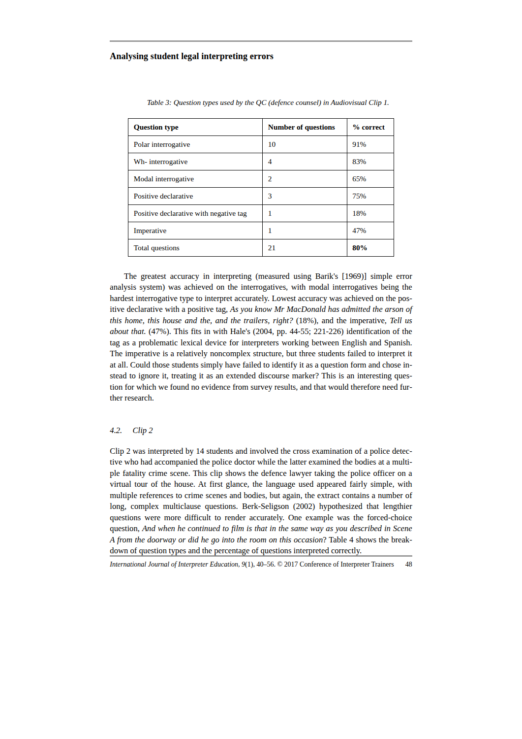Analysing student legal interpreting errors
Table 3: Question types used by the QC (defence counsel) in Audiovisual Clip 1.
| Question type | Number of questions | % correct |
| --- | --- | --- |
| Polar interrogative | 10 | 91% |
| Wh- interrogative | 4 | 83% |
| Modal interrogative | 2 | 65% |
| Positive declarative | 3 | 75% |
| Positive declarative with negative tag | 1 | 18% |
| Imperative | 1 | 47% |
| Total questions | 21 | 80% |
The greatest accuracy in interpreting (measured using Barik's [1969)] simple error analysis system) was achieved on the interrogatives, with modal interrogatives being the hardest interrogative type to interpret accurately. Lowest accuracy was achieved on the positive declarative with a positive tag, As you know Mr MacDonald has admitted the arson of this home, this house and the, and the trailers, right? (18%), and the imperative, Tell us about that. (47%). This fits in with Hale's (2004, pp. 44-55; 221-226) identification of the tag as a problematic lexical device for interpreters working between English and Spanish. The imperative is a relatively noncomplex structure, but three students failed to interpret it at all. Could those students simply have failed to identify it as a question form and chose instead to ignore it, treating it as an extended discourse marker? This is an interesting question for which we found no evidence from survey results, and that would therefore need further research.
4.2. Clip 2
Clip 2 was interpreted by 14 students and involved the cross examination of a police detective who had accompanied the police doctor while the latter examined the bodies at a multiple fatality crime scene. This clip shows the defence lawyer taking the police officer on a virtual tour of the house. At first glance, the language used appeared fairly simple, with multiple references to crime scenes and bodies, but again, the extract contains a number of long, complex multiclause questions. Berk-Seligson (2002) hypothesized that lengthier questions were more difficult to render accurately. One example was the forced-choice question, And when he continued to film is that in the same way as you described in Scene A from the doorway or did he go into the room on this occasion? Table 4 shows the breakdown of question types and the percentage of questions interpreted correctly.
International Journal of Interpreter Education, 9(1), 40–56. © 2017 Conference of Interpreter Trainers 48